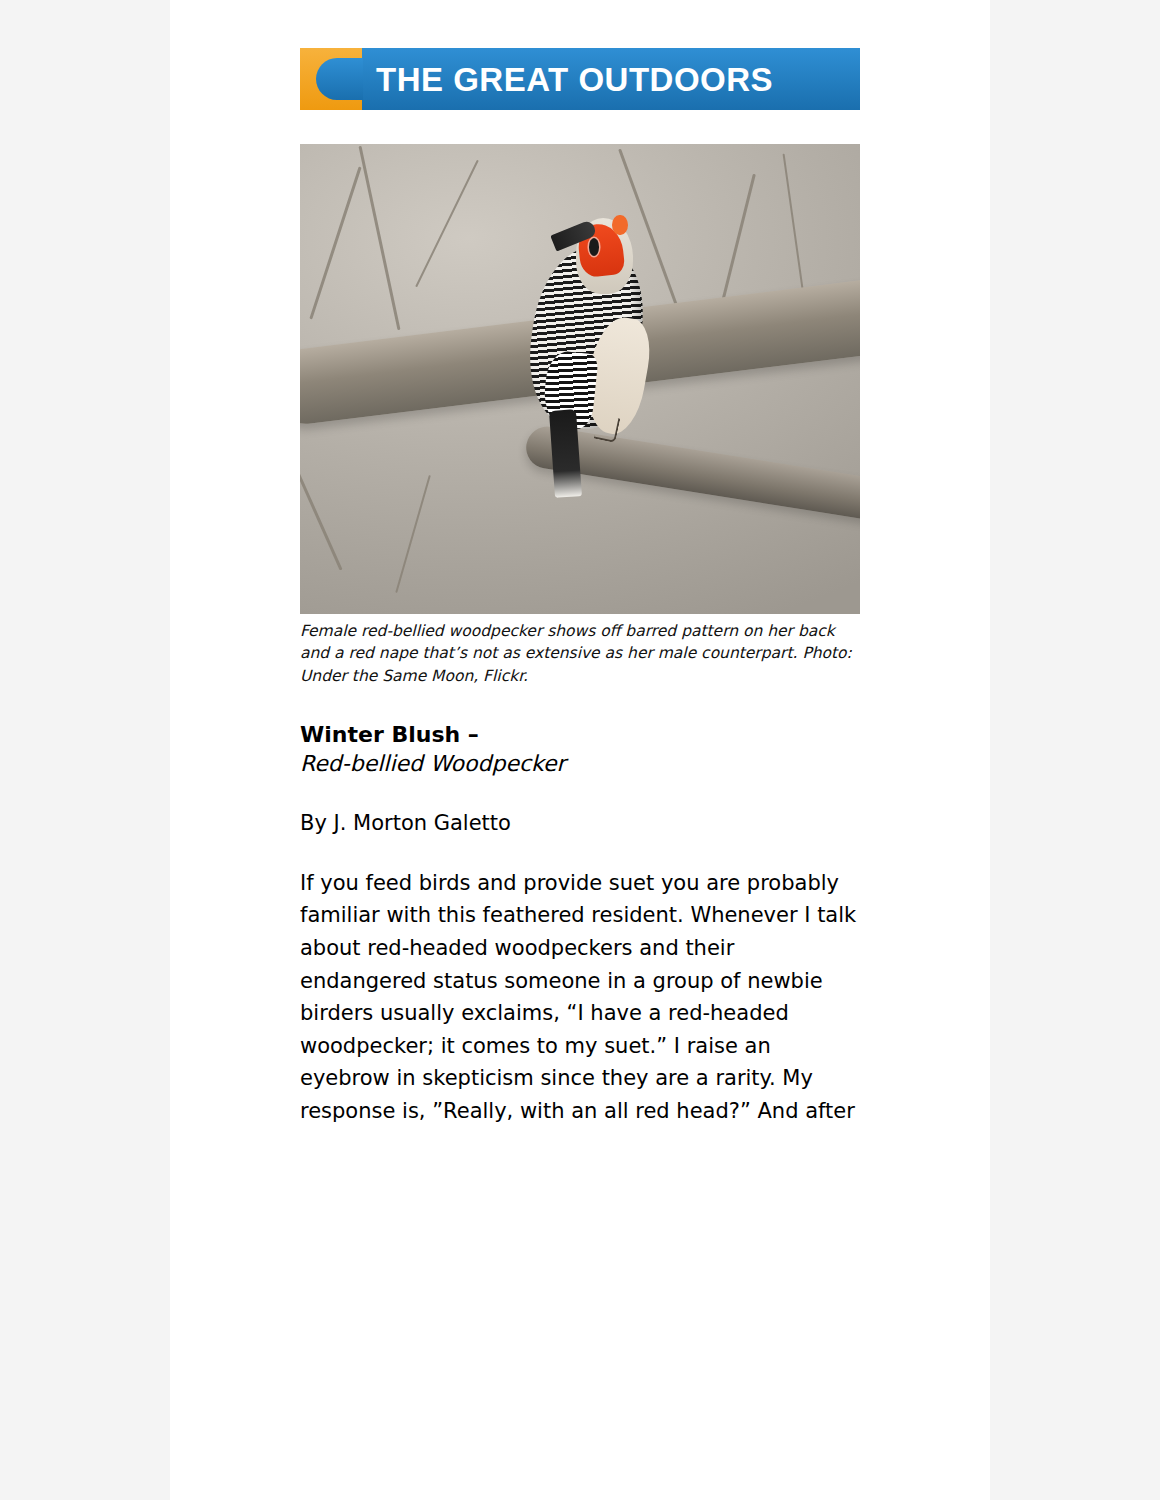THE GREAT OUTDOORS
Female red-bellied woodpecker shows off barred pattern on her back and a red nape that’s not as extensive as her male counterpart. Photo: Under the Same Moon, Flickr.
Winter Blush – Red-bellied Woodpecker
By J. Morton Galetto
If you feed birds and provide suet you are probably familiar with this feathered resident. Whenever I talk about red-headed woodpeckers and their endangered status someone in a group of newbie birders usually exclaims, “I have a red-headed woodpecker; it comes to my suet.” I raise an eyebrow in skepticism since they are a rarity. My response is, ”Really, with an all red head?” And after